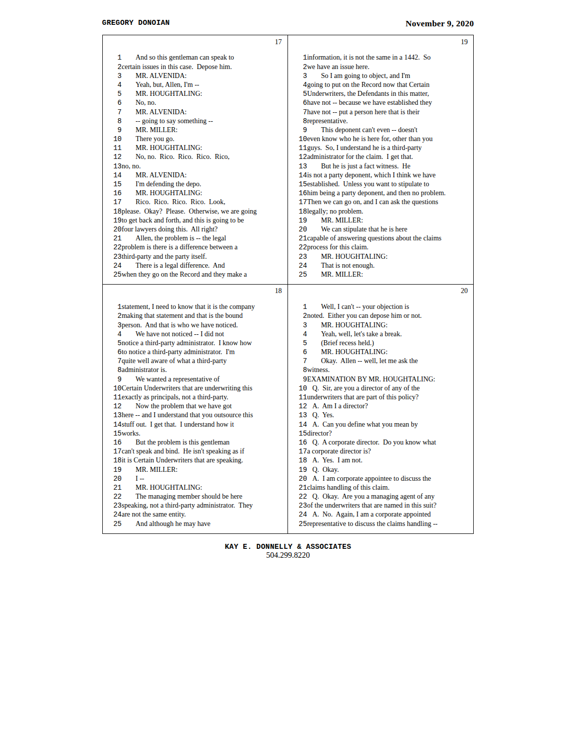GREGORY DONOIAN November 9, 2020
17
| 1 | And so this gentleman can speak to |
| 2 | certain issues in this case. Depose him. |
| 3 | MR. ALVENIDA: |
| 4 | Yeah, but, Allen, I'm -- |
| 5 | MR. HOUGHTALING: |
| 6 | No, no. |
| 7 | MR. ALVENIDA: |
| 8 | -- going to say something -- |
| 9 | MR. MILLER: |
| 10 | There you go. |
| 11 | MR. HOUGHTALING: |
| 12 | No, no. Rico. Rico. Rico. Rico, |
| 13 | no, no. |
| 14 | MR. ALVENIDA: |
| 15 | I'm defending the depo. |
| 16 | MR. HOUGHTALING: |
| 17 | Rico. Rico. Rico. Rico. Look, |
| 18 | please. Okay? Please. Otherwise, we are going |
| 19 | to get back and forth, and this is going to be |
| 20 | four lawyers doing this. All right? |
| 21 | Allen, the problem is -- the legal |
| 22 | problem is there is a difference between a |
| 23 | third-party and the party itself. |
| 24 | There is a legal difference. And |
| 25 | when they go on the Record and they make a |
19
| 1 | information, it is not the same in a 1442. So |
| 2 | we have an issue here. |
| 3 | So I am going to object, and I'm |
| 4 | going to put on the Record now that Certain |
| 5 | Underwriters, the Defendants in this matter, |
| 6 | have not -- because we have established they |
| 7 | have not -- put a person here that is their |
| 8 | representative. |
| 9 | This deponent can't even -- doesn't |
| 10 | even know who he is here for, other than you |
| 11 | guys. So, I understand he is a third-party |
| 12 | administrator for the claim. I get that. |
| 13 | But he is just a fact witness. He |
| 14 | is not a party deponent, which I think we have |
| 15 | established. Unless you want to stipulate to |
| 16 | him being a party deponent, and then no problem. |
| 17 | Then we can go on, and I can ask the questions |
| 18 | legally; no problem. |
| 19 | MR. MILLER: |
| 20 | We can stipulate that he is here |
| 21 | capable of answering questions about the claims |
| 22 | process for this claim. |
| 23 | MR. HOUGHTALING: |
| 24 | That is not enough. |
| 25 | MR. MILLER: |
18
| 1 | statement, I need to know that it is the company |
| 2 | making that statement and that is the bound |
| 3 | person. And that is who we have noticed. |
| 4 | We have not noticed -- I did not |
| 5 | notice a third-party administrator. I know how |
| 6 | to notice a third-party administrator. I'm |
| 7 | quite well aware of what a third-party |
| 8 | administrator is. |
| 9 | We wanted a representative of |
| 10 | Certain Underwriters that are underwriting this |
| 11 | exactly as principals, not a third-party. |
| 12 | Now the problem that we have got |
| 13 | here -- and I understand that you outsource this |
| 14 | stuff out. I get that. I understand how it |
| 15 | works. |
| 16 | But the problem is this gentleman |
| 17 | can't speak and bind. He isn't speaking as if |
| 18 | it is Certain Underwriters that are speaking. |
| 19 | MR. MILLER: |
| 20 | I -- |
| 21 | MR. HOUGHTALING: |
| 22 | The managing member should be here |
| 23 | speaking, not a third-party administrator. They |
| 24 | are not the same entity. |
| 25 | And although he may have |
20
| 1 | Well, I can't -- your objection is |
| 2 | noted. Either you can depose him or not. |
| 3 | MR. HOUGHTALING: |
| 4 | Yeah, well, let's take a break. |
| 5 | (Brief recess held.) |
| 6 | MR. HOUGHTALING: |
| 7 | Okay. Allen -- well, let me ask the |
| 8 | witness. |
| 9 | EXAMINATION BY MR. HOUGHTALING: |
| 10 | Q. Sir, are you a director of any of the |
| 11 | underwriters that are part of this policy? |
| 12 | A. Am I a director? |
| 13 | Q. Yes. |
| 14 | A. Can you define what you mean by |
| 15 | director? |
| 16 | Q. A corporate director. Do you know what |
| 17 | a corporate director is? |
| 18 | A. Yes. I am not. |
| 19 | Q. Okay. |
| 20 | A. I am corporate appointee to discuss the |
| 21 | claims handling of this claim. |
| 22 | Q. Okay. Are you a managing agent of any |
| 23 | of the underwriters that are named in this suit? |
| 24 | A. No. Again, I am a corporate appointed |
| 25 | representative to discuss the claims handling -- |
KAY E. DONNELLY & ASSOCIATES
504.299.8220